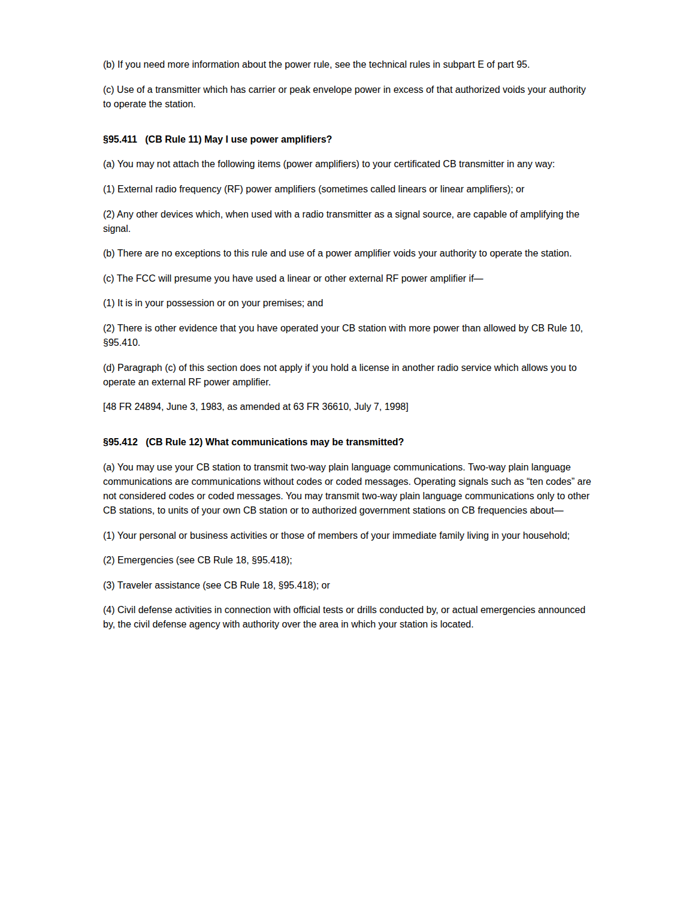(b) If you need more information about the power rule, see the technical rules in subpart E of part 95.
(c) Use of a transmitter which has carrier or peak envelope power in excess of that authorized voids your authority to operate the station.
§95.411 (CB Rule 11) May I use power amplifiers?
(a) You may not attach the following items (power amplifiers) to your certificated CB transmitter in any way:
(1) External radio frequency (RF) power amplifiers (sometimes called linears or linear amplifiers); or
(2) Any other devices which, when used with a radio transmitter as a signal source, are capable of amplifying the signal.
(b) There are no exceptions to this rule and use of a power amplifier voids your authority to operate the station.
(c) The FCC will presume you have used a linear or other external RF power amplifier if—
(1) It is in your possession or on your premises; and
(2) There is other evidence that you have operated your CB station with more power than allowed by CB Rule 10, §95.410.
(d) Paragraph (c) of this section does not apply if you hold a license in another radio service which allows you to operate an external RF power amplifier.
[48 FR 24894, June 3, 1983, as amended at 63 FR 36610, July 7, 1998]
§95.412 (CB Rule 12) What communications may be transmitted?
(a) You may use your CB station to transmit two-way plain language communications. Two-way plain language communications are communications without codes or coded messages. Operating signals such as “ten codes” are not considered codes or coded messages. You may transmit two-way plain language communications only to other CB stations, to units of your own CB station or to authorized government stations on CB frequencies about—
(1) Your personal or business activities or those of members of your immediate family living in your household;
(2) Emergencies (see CB Rule 18, §95.418);
(3) Traveler assistance (see CB Rule 18, §95.418); or
(4) Civil defense activities in connection with official tests or drills conducted by, or actual emergencies announced by, the civil defense agency with authority over the area in which your station is located.